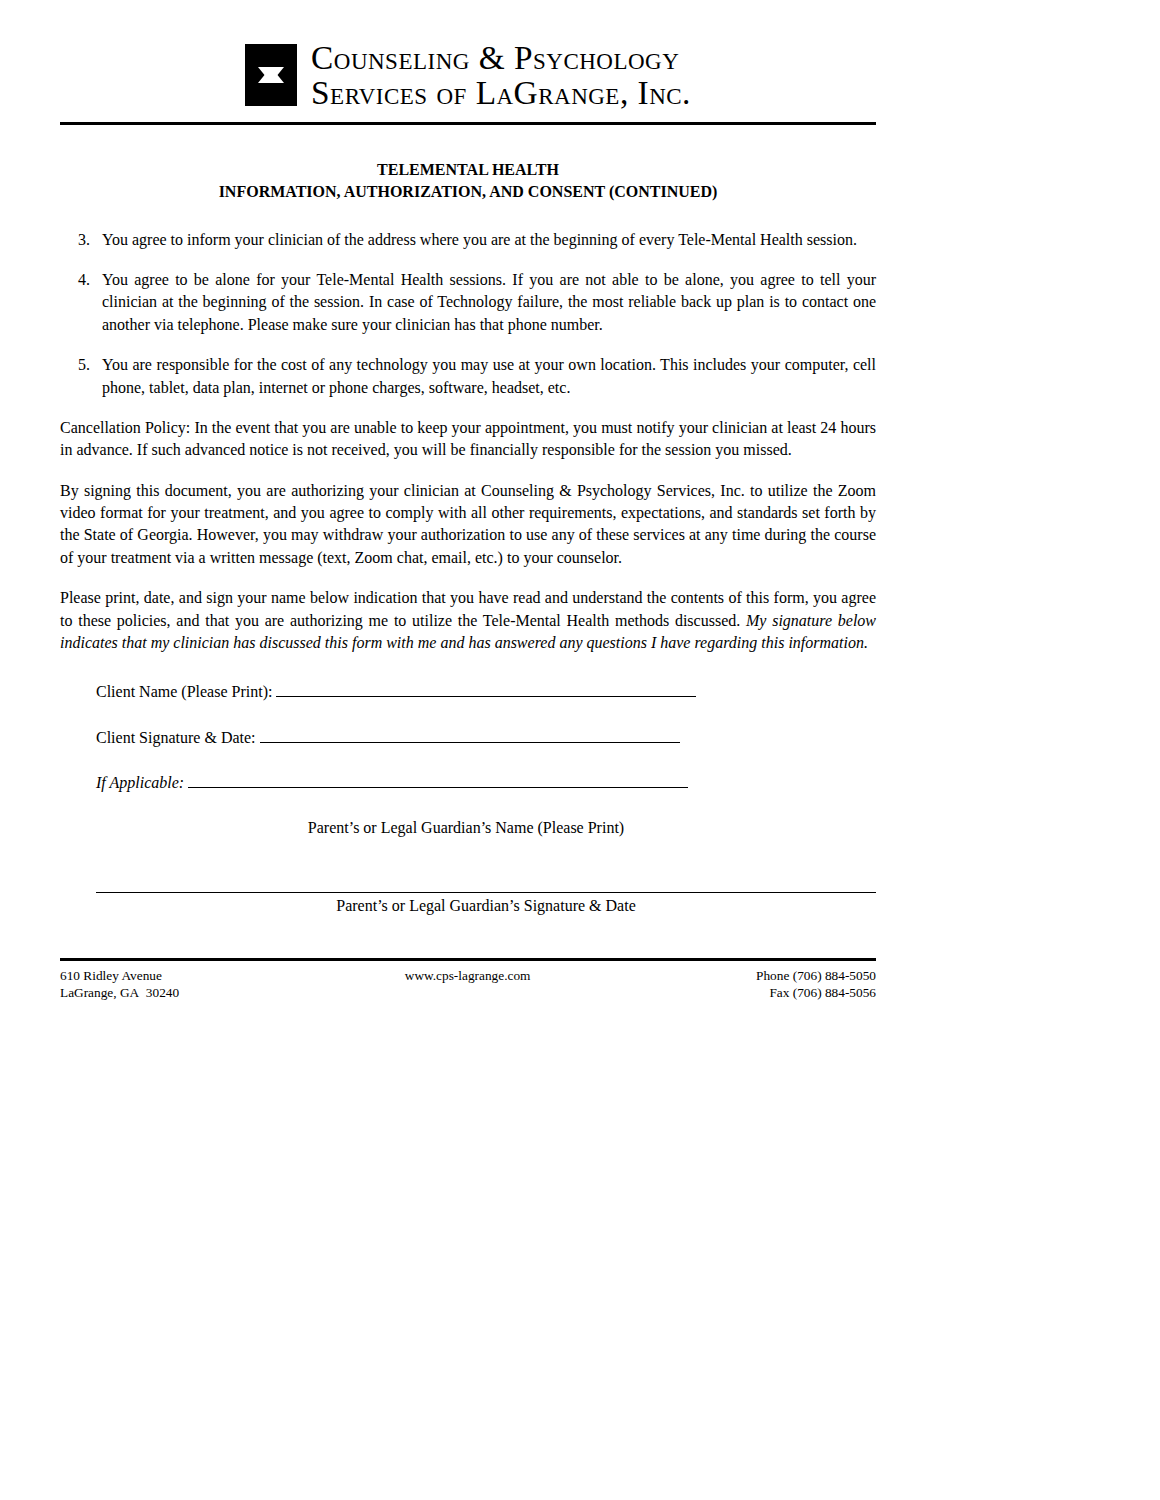Counseling & Psychology
Services of LaGrange, Inc.
TELEMENTAL HEALTH
INFORMATION, AUTHORIZATION, AND CONSENT (CONTINUED)
You agree to inform your clinician of the address where you are at the beginning of every Tele-Mental Health session.
You agree to be alone for your Tele-Mental Health sessions. If you are not able to be alone, you agree to tell your clinician at the beginning of the session. In case of Technology failure, the most reliable back up plan is to contact one another via telephone. Please make sure your clinician has that phone number.
You are responsible for the cost of any technology you may use at your own location. This includes your computer, cell phone, tablet, data plan, internet or phone charges, software, headset, etc.
Cancellation Policy: In the event that you are unable to keep your appointment, you must notify your clinician at least 24 hours in advance. If such advanced notice is not received, you will be financially responsible for the session you missed.
By signing this document, you are authorizing your clinician at Counseling & Psychology Services, Inc. to utilize the Zoom video format for your treatment, and you agree to comply with all other requirements, expectations, and standards set forth by the State of Georgia. However, you may withdraw your authorization to use any of these services at any time during the course of your treatment via a written message (text, Zoom chat, email, etc.) to your counselor.
Please print, date, and sign your name below indication that you have read and understand the contents of this form, you agree to these policies, and that you are authorizing me to utilize the Tele-Mental Health methods discussed. My signature below indicates that my clinician has discussed this form with me and has answered any questions I have regarding this information.
Client Name (Please Print):
Client Signature & Date:
If Applicable:
Parent’s or Legal Guardian’s Name (Please Print)
Parent’s or Legal Guardian’s Signature & Date
610 Ridley Avenue
LaGrange, GA 30240
www.cps-lagrange.com
Phone (706) 884-5050
Fax (706) 884-5056